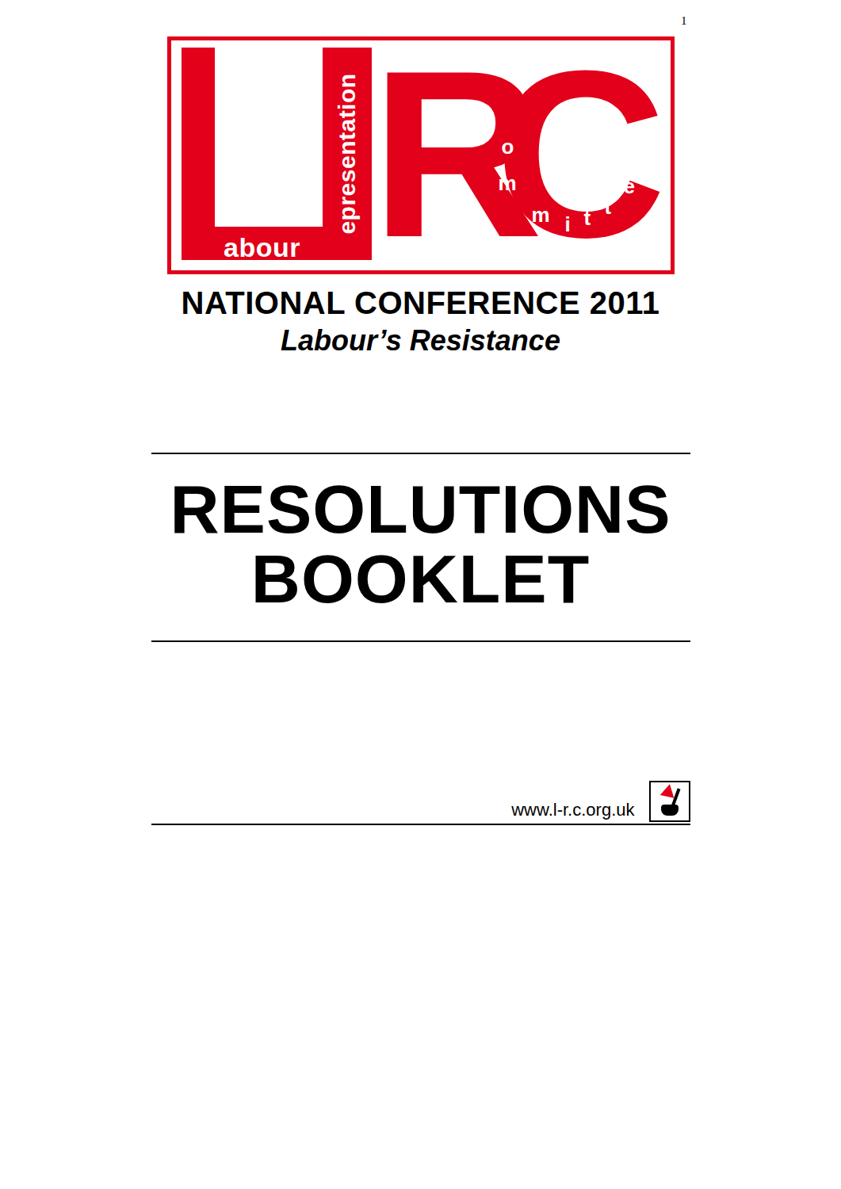1
abour
epresentation
R
C
o m m i t t e e
NATIONAL CONFERENCE 2011
Labour’s Resistance
RESOLUTIONS
BOOKLET
www.l-r.c.org.uk